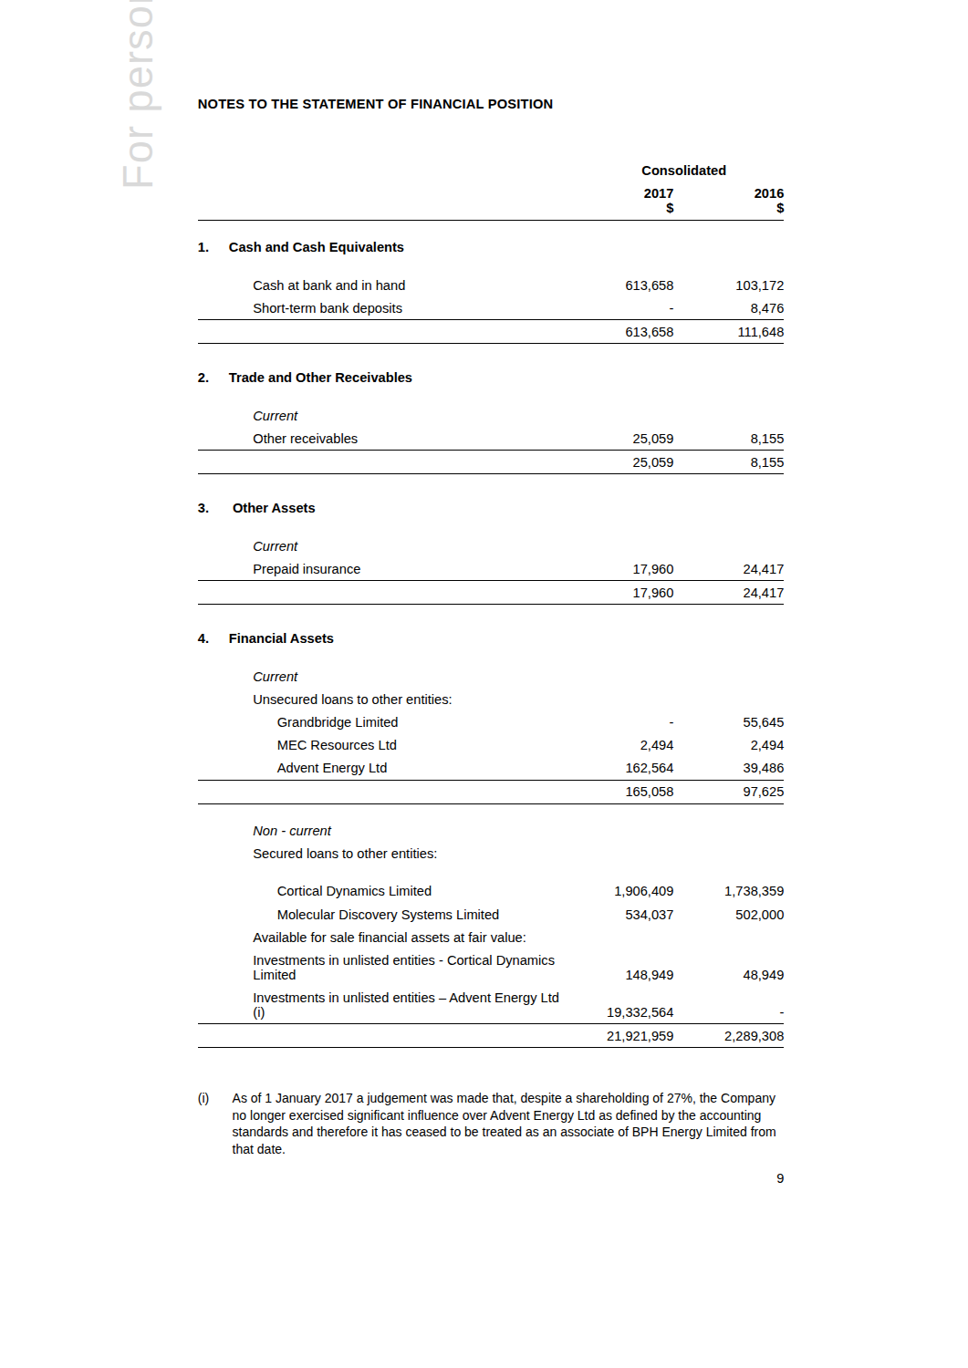For personal use only
NOTES TO THE STATEMENT OF FINANCIAL POSITION
| | | | Consolidated |
| | | | 2017 $ | | 2016 $ |
| 1. | Cash and Cash Equivalents | | | | |
| | Cash at bank and in hand | | 613,658 | | 103,172 |
| | Short-term bank deposits | | - | | 8,476 |
| | | | 613,658 | | 111,648 |
| 2. | Trade and Other Receivables | | | | |
| | Current | | | | |
| | Other receivables | | 25,059 | | 8,155 |
| | | | 25,059 | | 8,155 |
| 3. | Other Assets | | | | |
| | Current | | | | |
| | Prepaid insurance | | 17,960 | | 24,417 |
| | | | 17,960 | | 24,417 |
| 4. | Financial Assets | | | | |
| | Current | | | | |
| | Unsecured loans to other entities: | | | | |
| | Grandbridge Limited | | - | | 55,645 |
| | MEC Resources Ltd | | 2,494 | | 2,494 |
| | Advent Energy Ltd | | 162,564 | | 39,486 |
| | | | 165,058 | | 97,625 |
| | Non - current | | | | |
| | Secured loans to other entities: | | | | |
| | Cortical Dynamics Limited | | 1,906,409 | | 1,738,359 |
| | Molecular Discovery Systems Limited | | 534,037 | | 502,000 |
| | Available for sale financial assets at fair value: | | | | |
| | Investments in unlisted entities - Cortical Dynamics Limited | | 148,949 | | 48,949 |
| | Investments in unlisted entities – Advent Energy Ltd (i) | | 19,332,564 | | - |
| | | | 21,921,959 | | 2,289,308 |
| (i) | As of 1 January 2017 a judgement was made that, despite a shareholding of 27%, the Company no longer exercised significant influence over Advent Energy Ltd as defined by the accounting standards and therefore it has ceased to be treated as an associate of BPH Energy Limited from that date. |
9